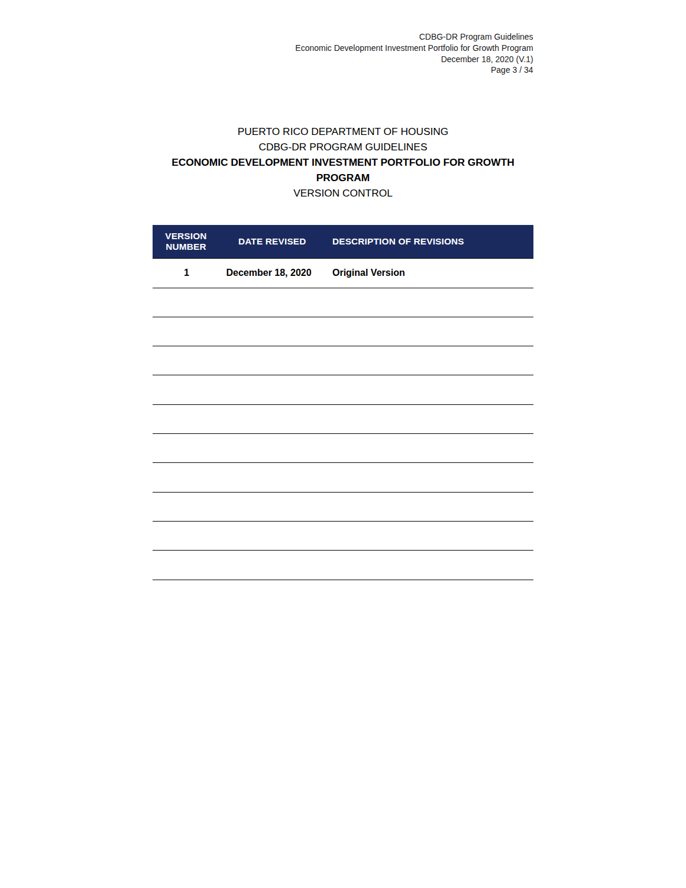CDBG-DR Program Guidelines
Economic Development Investment Portfolio for Growth Program
December 18, 2020 (V.1)
Page 3 / 34
PUERTO RICO DEPARTMENT OF HOUSING
CDBG-DR PROGRAM GUIDELINES
ECONOMIC DEVELOPMENT INVESTMENT PORTFOLIO FOR GROWTH PROGRAM
VERSION CONTROL
| VERSION NUMBER | DATE REVISED | DESCRIPTION OF REVISIONS |
| --- | --- | --- |
| 1 | December 18, 2020 | Original Version |